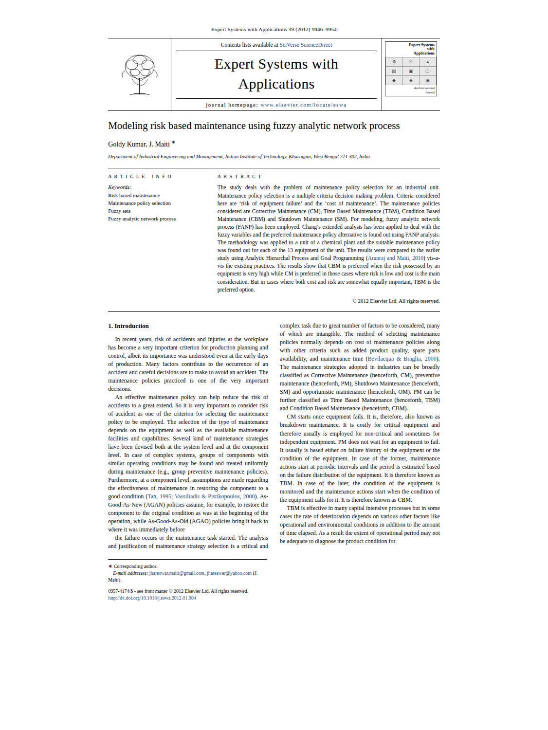Expert Systems with Applications 39 (2012) 9946–9954
Contents lists available at SciVerse ScienceDirect
Expert Systems with Applications
journal homepage: www.elsevier.com/locate/eswa
Expert Systems
with
Applications
⚙
☉
▲
▤
▣
▢
◆
◈
◉
An International
Journal
Modeling risk based maintenance using fuzzy analytic network process
Goldy Kumar, J. Maiti ∗
Department of Industrial Engineering and Management, Indian Institute of Technology, Kharagpur, West Bengal 721 302, India
a r t i c l e i n f o
Keywords:
Risk based maintenance
Maintenance policy selection
Fuzzy sets
Fuzzy analytic network process
a b s t r a c t
The study deals with the problem of maintenance policy selection for an industrial unit. Maintenance policy selection is a multiple criteria decision making problem. Criteria considered here are ‘risk of equipment failure’ and the ‘cost of maintenance’. The maintenance policies considered are Corrective Maintenance (CM), Time Based Maintenance (TBM), Condition Based Maintenance (CBM) and Shutdown Maintenance (SM). For modeling, fuzzy analytic network process (FANP) has been employed. Chang’s extended analysis has been applied to deal with the fuzzy variables and the preferred maintenance policy alternative is found out using FANP analysis. The methodology was applied to a unit of a chemical plant and the suitable maintenance policy was found out for each of the 13 equipment of the unit. The results were compared to the earlier study using Analytic Hierarchal Process and Goal Programming (Arunraj and Maiti, 2010) vis-a-vis the existing practices. The results show that CBM is preferred when the risk possessed by an equipment is very high while CM is preferred in those cases where risk is low and cost is the main consideration. But in cases where both cost and risk are somewhat equally important, TBM is the preferred option.
© 2012 Elsevier Ltd. All rights reserved.
1. Introduction
In recent years, risk of accidents and injuries at the workplace has become a very important criterion for production planning and control, albeit its importance was understood even at the early days of production. Many factors contribute to the occurrence of an accident and careful decisions are to make to avoid an accident. The maintenance policies practiced is one of the very important decisions.
An effective maintenance policy can help reduce the risk of accidents to a great extend. So it is very important to consider risk of accident as one of the criterion for selecting the maintenance policy to be employed. The selection of the type of maintenance depends on the equipment as well as the available maintenance facilities and capabilities. Several kind of maintenance strategies have been devised both at the system level and at the component level. In case of complex systems, groups of components with similar operating conditions may be found and treated uniformly during maintenance (e.g., group preventive maintenance policies). Furthermore, at a component level, assumptions are made regarding the effectiveness of maintenance in restoring the component to a good condition (Tan, 1995; Vassiliadis & Pistikopoulos, 2000). As-Good-As-New (AGAN) policies assume, for example, to restore the component to the original condition as was at the beginning of the operation, while As-Good-As-Old (AGAO) policies bring it back to where it was immediately before
the failure occurs or the maintenance task started. The analysis and justification of maintenance strategy selection is a critical and complex task due to great number of factors to be considered, many of which are intangible. The method of selecting maintenance policies normally depends on cost of maintenance policies along with other criteria such as added product quality, spare parts availability, and maintenance time (Bevilacqua & Braglia, 2000). The maintenance strategies adopted in industries can be broadly classified as Corrective Maintenance (henceforth, CM), preventive maintenance (henceforth, PM), Shutdown Maintenance (henceforth, SM) and opportunistic maintenance (henceforth, OM). PM can be further classified as Time Based Maintenance (henceforth, TBM) and Condition Based Maintenance (henceforth, CBM).
CM starts once equipment fails. It is, therefore, also known as breakdown maintenance. It is costly for critical equipment and therefore usually is employed for non-critical and sometimes for independent equipment. PM does not wait for an equipment to fail. It usually is based either on failure history of the equipment or the condition of the equipment. In case of the former, maintenance actions start at periodic intervals and the period is estimated based on the failure distribution of the equipment. It is therefore known as TBM. In case of the later, the condition of the equipment is monitored and the maintenance actions start when the condition of the equipment calls for it. It is therefore known as CBM.
TBM is effective in many capital intensive processes but in some cases the rate of deterioration depends on various other factors like operational and environmental conditions in addition to the amount of time elapsed. As a result the extent of operational period may not be adequate to diagnose the product condition for
∗ Corresponding author.
E-mail addresses: jhareswar.maiti@gmail.com, jhareswar@yahoo.com (J. Maiti).
0957-4174/$ - see front matter © 2012 Elsevier Ltd. All rights reserved.
http://dx.doi.org/10.1016/j.eswa.2012.01.004